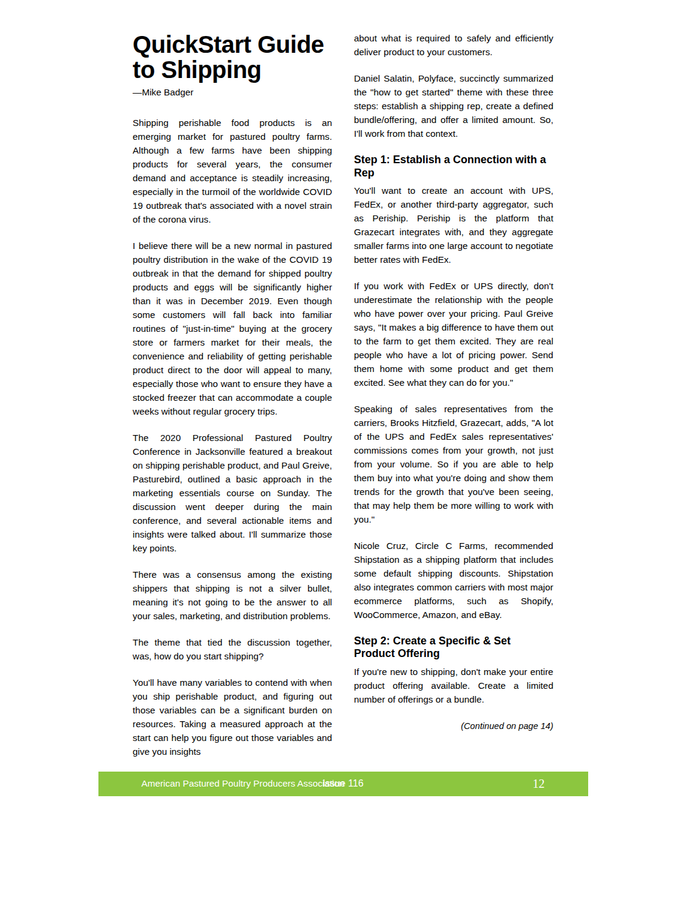QuickStart Guide to Shipping
—Mike Badger
Shipping perishable food products is an emerging market for pastured poultry farms. Although a few farms have been shipping products for several years, the consumer demand and acceptance is steadily increasing, especially in the turmoil of the worldwide COVID 19 outbreak that's associated with a novel strain of the corona virus.
I believe there will be a new normal in pastured poultry distribution in the wake of the COVID 19 outbreak in that the demand for shipped poultry products and eggs will be significantly higher than it was in December 2019. Even though some customers will fall back into familiar routines of "just-in-time" buying at the grocery store or farmers market for their meals, the convenience and reliability of getting perishable product direct to the door will appeal to many, especially those who want to ensure they have a stocked freezer that can accommodate a couple weeks without regular grocery trips.
The 2020 Professional Pastured Poultry Conference in Jacksonville featured a breakout on shipping perishable product, and Paul Greive, Pasturebird, outlined a basic approach in the marketing essentials course on Sunday. The discussion went deeper during the main conference, and several actionable items and insights were talked about. I'll summarize those key points.
There was a consensus among the existing shippers that shipping is not a silver bullet, meaning it's not going to be the answer to all your sales, marketing, and distribution problems.
The theme that tied the discussion together, was, how do you start shipping?
You'll have many variables to contend with when you ship perishable product, and figuring out those variables can be a significant burden on resources. Taking a measured approach at the start can help you figure out those variables and give you insights
about what is required to safely and efficiently deliver product to your customers.
Daniel Salatin, Polyface, succinctly summarized the "how to get started" theme with these three steps: establish a shipping rep, create a defined bundle/offering, and offer a limited amount. So, I'll work from that context.
Step 1: Establish a Connection with a Rep
You'll want to create an account with UPS, FedEx, or another third-party aggregator, such as Periship. Periship is the platform that Grazecart integrates with, and they aggregate smaller farms into one large account to negotiate better rates with FedEx.
If you work with FedEx or UPS directly, don't underestimate the relationship with the people who have power over your pricing. Paul Greive says, "It makes a big difference to have them out to the farm to get them excited. They are real people who have a lot of pricing power. Send them home with some product and get them excited. See what they can do for you."
Speaking of sales representatives from the carriers, Brooks Hitzfield, Grazecart, adds, "A lot of the UPS and FedEx sales representatives' commissions comes from your growth, not just from your volume. So if you are able to help them buy into what you're doing and show them trends for the growth that you've been seeing, that may help them be more willing to work with you."
Nicole Cruz, Circle C Farms, recommended Shipstation as a shipping platform that includes some default shipping discounts. Shipstation also integrates common carriers with most major ecommerce platforms, such as Shopify, WooCommerce, Amazon, and eBay.
Step 2: Create a Specific & Set Product Offering
If you're new to shipping, don't make your entire product offering available. Create a limited number of offerings or a bundle.
(Continued on page 14)
American Pastured Poultry Producers Association Issue 116 12